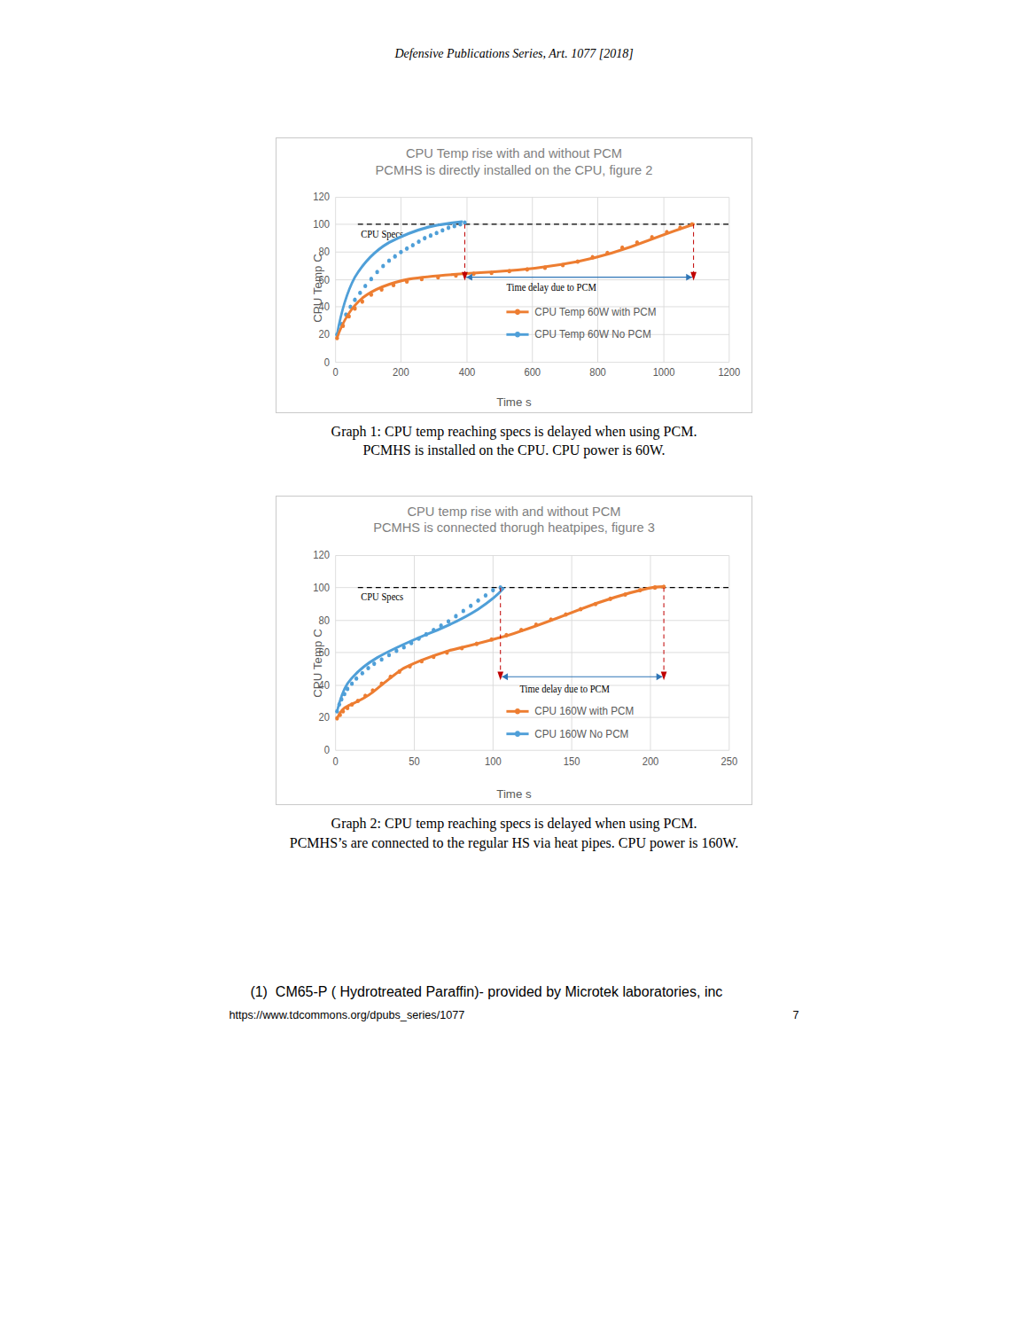Defensive Publications Series, Art. 1077 [2018]
CPU Temp rise with and without PCM PCMHS is directly installed on the CPU, figure 2
CPU Temp C
0 20 40 60 80 100 120 0 200 400 600 800 1000 1200 CPU Specs Time delay due to PCM CPU Temp 60W with PCM CPU Temp 60W No PCM
Time s
Graph 1: CPU temp reaching specs is delayed when using PCM.
PCMHS is installed on the CPU. CPU power is 60W.
CPU temp rise with and without PCM PCMHS is connected thorugh heatpipes, figure 3
CPU Temp C
0 20 40 60 80 100 120 0 50 100 150 200 250 CPU Specs Time delay due to PCM CPU 160W with PCM CPU 160W No PCM
Time s
Graph 2: CPU temp reaching specs is delayed when using PCM.
PCMHS’s are connected to the regular HS via heat pipes. CPU power is 160W.
(1) CM65-P ( Hydrotreated Paraffin)- provided by Microtek laboratories, inc
https://www.tdcommons.org/dpubs_series/1077 7